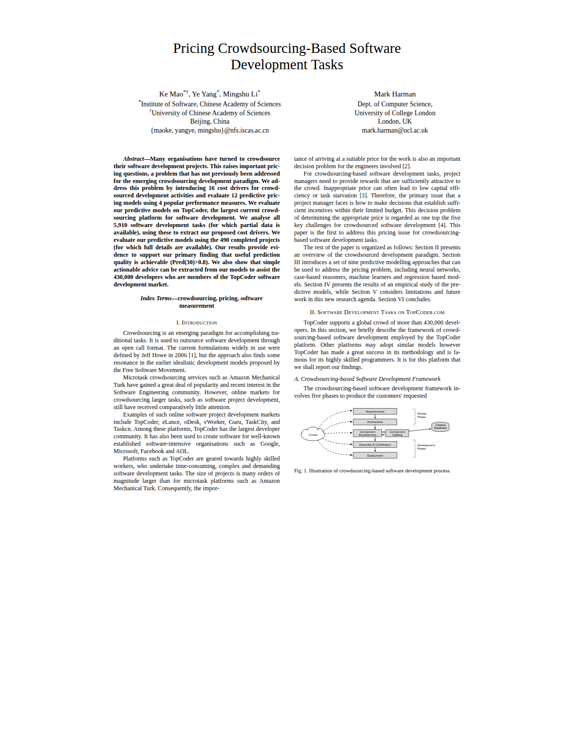Pricing Crowdsourcing-Based Software
Development Tasks
Ke Mao*†, Ye Yang*, Mingshu Li*
*Institute of Software, Chinese Academy of Sciences
†University of Chinese Academy of Sciences
Beijing, China
{maoke, yangye, mingshu}@nfs.iscas.ac.cn
Mark Harman
Dept. of Computer Science,
University of College London
London, UK
mark.harman@ucl.ac.uk
Abstract—Many organisations have turned to crowdsource their software development projects. This raises important pricing questions, a problem that has not previously been addressed for the emerging crowdsourcing development paradigm. We address this problem by introducing 16 cost drivers for crowdsourced development activities and evaluate 12 predictive pricing models using 4 popular performance measures. We evaluate our predictive models on TopCoder, the largest current crowdsourcing platform for software development. We analyse all 5,910 software development tasks (for which partial data is available), using these to extract our proposed cost drivers. We evaluate our predictive models using the 490 completed projects (for which full details are available). Our results provide evidence to support our primary finding that useful prediction quality is achievable (Pred(30)>0.8). We also show that simple actionable advice can be extracted from our models to assist the 430,000 developers who are members of the TopCoder software development market.
Index Terms—crowdsourcing, pricing, software measurement
I. Introduction
Crowdsourcing is an emerging paradigm for accomplishing traditional tasks. It is used to outsource software development through an open call format. The current formulations widely in use were defined by Jeff Howe in 2006 [1], but the approach also finds some resonance in the earlier idealistic development models proposed by the Free Software Movement.
Microtask crowdsourcing services such as Amazon Mechanical Turk have gained a great deal of popularity and recent interest in the Software Engineering community. However, online markets for crowdsourcing larger tasks, such as software project development, still have received comparatively little attention.
Examples of such online software project development markets include TopCoder, eLance, oDesk, vWorker, Guru, TaskCity, and Taskcn. Among these platforms, TopCoder has the largest developer community. It has also been used to create software for well-known established software-intensive organisations such as Google, Microsoft, Facebook and AOL.
Platforms such as TopCoder are geared towards highly skilled workers, who undertake time-consuming, complex and demanding software development tasks. The size of projects is many orders of magnitude larger than for microtask platforms such as Amazon Mechanical Turk. Consequently, the impor-
tance of arriving at a suitable price for the work is also an important decision problem for the engineers involved [2].
For crowdsourcing-based software development tasks, project managers need to provide rewards that are sufficiently attractive to the crowd. Inappropriate price can often lead to low capital efficiency or task starvation [3]. Therefore, the primary issue that a project manager faces is how to make decisions that establish sufficient incentives within their limited budget. This decision problem of determining the appropriate price is regarded as one top the five key challenges for crowdsourced software development [4]. This paper is the first to address this pricing issue for crowdsourcing-based software development tasks.
The rest of the paper is organized as follows: Section II presents an overview of the crowdsourced development paradigm. Section III introduces a set of nine predictive modelling approaches that can be used to address the pricing problem, including neural networks, case-based reasoners, machine learners and regression based models. Section IV presents the results of an empirical study of the predictive models, while Section V considers limitations and future work in this new research agenda. Section VI concludes.
II. Software Development Tasks on TopCoder.com
TopCoder supports a global crowd of more than 430,000 developers. In this section, we briefly describe the framework of crowdsourcing-based software development employed by the TopCoder platform. Other platforms may adopt similar models however TopCoder has made a great success in its methodology and is famous for its highly skilled programmers. It is for this platform that we shall report our findings.
A. Crowdsourcing-based Software Development Framework
The crowdsourcing-based software development framework involves five phases to produce the customers' requested
Crowd Requirements Architecture Component Development Component Catalog Assembly & Certification Deployment Catalog Database Design Phase Development Phase
Fig. 1. Illustration of crowdsourcing-based software development process.